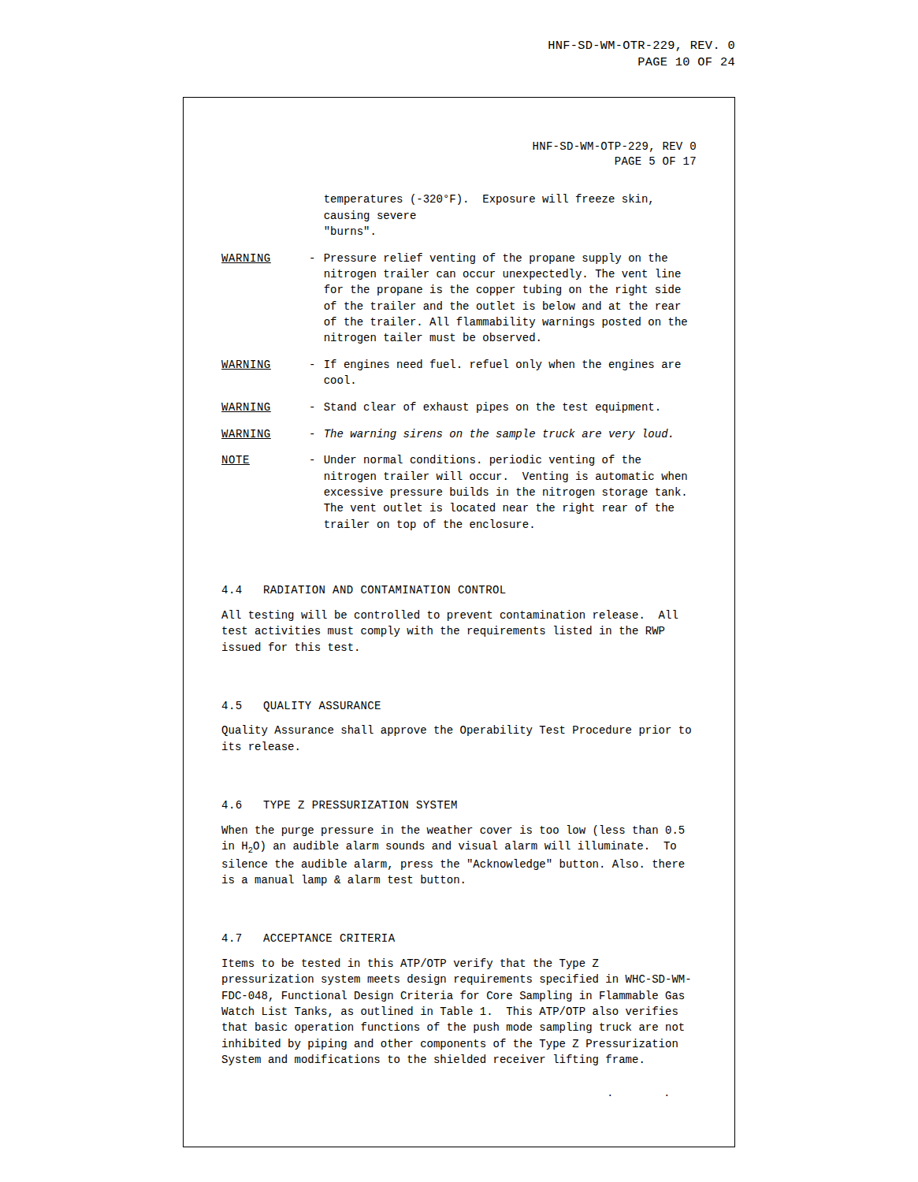HNF-SD-WM-OTR-229, REV. 0
PAGE 10 OF 24
HNF-SD-WM-OTP-229, REV 0
PAGE 5 OF 17
temperatures (-320°F). Exposure will freeze skin, causing severe
"burns".
WARNING
-
Pressure relief venting of the propane supply on the nitrogen trailer can occur unexpectedly. The vent line for the propane is the copper tubing on the right side of the trailer and the outlet is below and at the rear of the trailer. All flammability warnings posted on the nitrogen tailer must be observed.
WARNING
-
If engines need fuel. refuel only when the engines are cool.
WARNING
-
Stand clear of exhaust pipes on the test equipment.
WARNING
-
The warning sirens on the sample truck are very loud.
NOTE
-
Under normal conditions. periodic venting of the nitrogen trailer will occur. Venting is automatic when excessive pressure builds in the nitrogen storage tank. The vent outlet is located near the right rear of the trailer on top of the enclosure.
4.4 RADIATION AND CONTAMINATION CONTROL
All testing will be controlled to prevent contamination release. All test activities must comply with the requirements listed in the RWP issued for this test.
4.5 QUALITY ASSURANCE
Quality Assurance shall approve the Operability Test Procedure prior to its release.
4.6 TYPE Z PRESSURIZATION SYSTEM
When the purge pressure in the weather cover is too low (less than 0.5 in H2O) an audible alarm sounds and visual alarm will illuminate. To silence the audible alarm, press the "Acknowledge" button. Also. there is a manual lamp & alarm test button.
4.7 ACCEPTANCE CRITERIA
Items to be tested in this ATP/OTP verify that the Type Z pressurization system meets design requirements specified in WHC-SD-WM-FDC-048, Functional Design Criteria for Core Sampling in Flammable Gas Watch List Tanks, as outlined in Table 1. This ATP/OTP also verifies that basic operation functions of the push mode sampling truck are not inhibited by piping and other components of the Type Z Pressurization System and modifications to the shielded receiver lifting frame.
. .